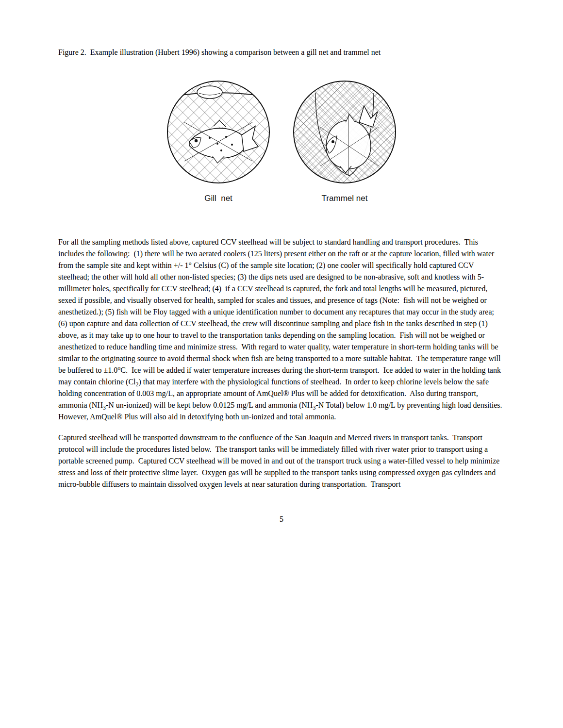Figure 2. Example illustration (Hubert 1996) showing a comparison between a gill net and trammel net
Gill net Trammel net
For all the sampling methods listed above, captured CCV steelhead will be subject to standard handling and transport procedures. This includes the following: (1) there will be two aerated coolers (125 liters) present either on the raft or at the capture location, filled with water from the sample site and kept within +/- 1° Celsius (C) of the sample site location; (2) one cooler will specifically hold captured CCV steelhead; the other will hold all other non-listed species; (3) the dips nets used are designed to be non-abrasive, soft and knotless with 5-millimeter holes, specifically for CCV steelhead; (4) if a CCV steelhead is captured, the fork and total lengths will be measured, pictured, sexed if possible, and visually observed for health, sampled for scales and tissues, and presence of tags (Note: fish will not be weighed or anesthetized.); (5) fish will be Floy tagged with a unique identification number to document any recaptures that may occur in the study area; (6) upon capture and data collection of CCV steelhead, the crew will discontinue sampling and place fish in the tanks described in step (1) above, as it may take up to one hour to travel to the transportation tanks depending on the sampling location. Fish will not be weighed or anesthetized to reduce handling time and minimize stress. With regard to water quality, water temperature in short-term holding tanks will be similar to the originating source to avoid thermal shock when fish are being transported to a more suitable habitat. The temperature range will be buffered to ±1.0oC. Ice will be added if water temperature increases during the short-term transport. Ice added to water in the holding tank may contain chlorine (Cl2) that may interfere with the physiological functions of steelhead. In order to keep chlorine levels below the safe holding concentration of 0.003 mg/L, an appropriate amount of AmQuel® Plus will be added for detoxification. Also during transport, ammonia (NH3-N un-ionized) will be kept below 0.0125 mg/L and ammonia (NH3-N Total) below 1.0 mg/L by preventing high load densities. However, AmQuel® Plus will also aid in detoxifying both un-ionized and total ammonia.
Captured steelhead will be transported downstream to the confluence of the San Joaquin and Merced rivers in transport tanks. Transport protocol will include the procedures listed below. The transport tanks will be immediately filled with river water prior to transport using a portable screened pump. Captured CCV steelhead will be moved in and out of the transport truck using a water-filled vessel to help minimize stress and loss of their protective slime layer. Oxygen gas will be supplied to the transport tanks using compressed oxygen gas cylinders and micro-bubble diffusers to maintain dissolved oxygen levels at near saturation during transportation. Transport
5